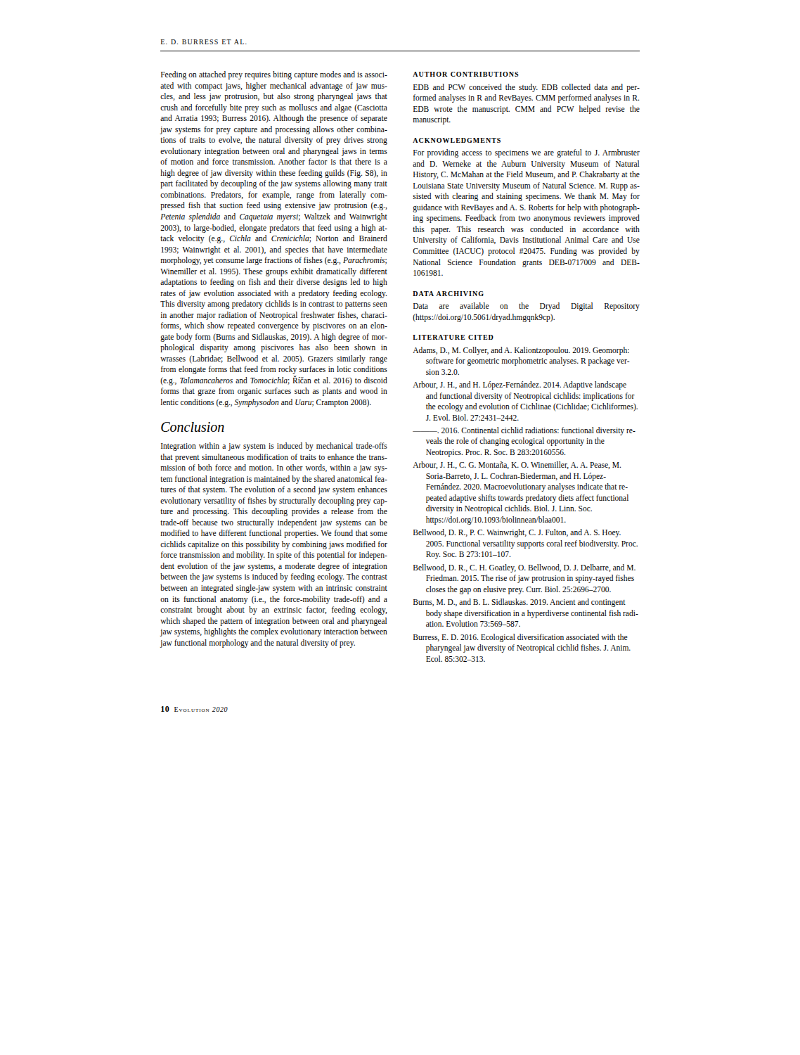E. D. Burress et al.
Feeding on attached prey requires biting capture modes and is associated with compact jaws, higher mechanical advantage of jaw muscles, and less jaw protrusion, but also strong pharyngeal jaws that crush and forcefully bite prey such as molluscs and algae (Casciotta and Arratia 1993; Burress 2016). Although the presence of separate jaw systems for prey capture and processing allows other combinations of traits to evolve, the natural diversity of prey drives strong evolutionary integration between oral and pharyngeal jaws in terms of motion and force transmission. Another factor is that there is a high degree of jaw diversity within these feeding guilds (Fig. S8), in part facilitated by decoupling of the jaw systems allowing many trait combinations. Predators, for example, range from laterally compressed fish that suction feed using extensive jaw protrusion (e.g., Petenia splendida and Caquetaia myersi; Waltzek and Wainwright 2003), to large-bodied, elongate predators that feed using a high attack velocity (e.g., Cichla and Crenicichla; Norton and Brainerd 1993; Wainwright et al. 2001), and species that have intermediate morphology, yet consume large fractions of fishes (e.g., Parachromis; Winemiller et al. 1995). These groups exhibit dramatically different adaptations to feeding on fish and their diverse designs led to high rates of jaw evolution associated with a predatory feeding ecology. This diversity among predatory cichlids is in contrast to patterns seen in another major radiation of Neotropical freshwater fishes, characiforms, which show repeated convergence by piscivores on an elongate body form (Burns and Sidlauskas, 2019). A high degree of morphological disparity among piscivores has also been shown in wrasses (Labridae; Bellwood et al. 2005). Grazers similarly range from elongate forms that feed from rocky surfaces in lotic conditions (e.g., Talamancaheros and Tomocichla; Říčan et al. 2016) to discoid forms that graze from organic surfaces such as plants and wood in lentic conditions (e.g., Symphysodon and Uaru; Crampton 2008).
Conclusion
Integration within a jaw system is induced by mechanical trade-offs that prevent simultaneous modification of traits to enhance the transmission of both force and motion. In other words, within a jaw system functional integration is maintained by the shared anatomical features of that system. The evolution of a second jaw system enhances evolutionary versatility of fishes by structurally decoupling prey capture and processing. This decoupling provides a release from the trade-off because two structurally independent jaw systems can be modified to have different functional properties. We found that some cichlids capitalize on this possibility by combining jaws modified for force transmission and mobility. In spite of this potential for independent evolution of the jaw systems, a moderate degree of integration between the jaw systems is induced by feeding ecology. The contrast between an integrated single-jaw system with an intrinsic constraint on its functional anatomy (i.e., the force-mobility trade-off) and a constraint brought about by an extrinsic factor, feeding ecology, which shaped the pattern of integration between oral and pharyngeal jaw systems, highlights the complex evolutionary interaction between jaw functional morphology and the natural diversity of prey.
Author Contributions
EDB and PCW conceived the study. EDB collected data and performed analyses in R and RevBayes. CMM performed analyses in R. EDB wrote the manuscript. CMM and PCW helped revise the manuscript.
Acknowledgments
For providing access to specimens we are grateful to J. Armbruster and D. Werneke at the Auburn University Museum of Natural History, C. McMahan at the Field Museum, and P. Chakrabarty at the Louisiana State University Museum of Natural Science. M. Rupp assisted with clearing and staining specimens. We thank M. May for guidance with RevBayes and A. S. Roberts for help with photographing specimens. Feedback from two anonymous reviewers improved this paper. This research was conducted in accordance with University of California, Davis Institutional Animal Care and Use Committee (IACUC) protocol #20475. Funding was provided by National Science Foundation grants DEB-0717009 and DEB-1061981.
Data Archiving
Data are available on the Dryad Digital Repository (https://doi.org/10.5061/dryad.hmgqnk9cp).
Literature Cited
Adams, D., M. Collyer, and A. Kaliontzopoulou. 2019. Geomorph: software for geometric morphometric analyses. R package version 3.2.0.
Arbour, J. H., and H. López-Fernández. 2014. Adaptive landscape and functional diversity of Neotropical cichlids: implications for the ecology and evolution of Cichlinae (Cichlidae; Cichliformes). J. Evol. Biol. 27:2431–2442.
———. 2016. Continental cichlid radiations: functional diversity reveals the role of changing ecological opportunity in the Neotropics. Proc. R. Soc. B 283:20160556.
Arbour, J. H., C. G. Montaña, K. O. Winemiller, A. A. Pease, M. Soria-Barreto, J. L. Cochran-Biederman, and H. López-Fernández. 2020. Macroevolutionary analyses indicate that repeated adaptive shifts towards predatory diets affect functional diversity in Neotropical cichlids. Biol. J. Linn. Soc. https://doi.org/10.1093/biolinnean/blaa001.
Bellwood, D. R., P. C. Wainwright, C. J. Fulton, and A. S. Hoey. 2005. Functional versatility supports coral reef biodiversity. Proc. Roy. Soc. B 273:101–107.
Bellwood, D. R., C. H. Goatley, O. Bellwood, D. J. Delbarre, and M. Friedman. 2015. The rise of jaw protrusion in spiny-rayed fishes closes the gap on elusive prey. Curr. Biol. 25:2696–2700.
Burns, M. D., and B. L. Sidlauskas. 2019. Ancient and contingent body shape diversification in a hyperdiverse continental fish radiation. Evolution 73:569–587.
Burress, E. D. 2016. Ecological diversification associated with the pharyngeal jaw diversity of Neotropical cichlid fishes. J. Anim. Ecol. 85:302–313.
10 Evolution 2020